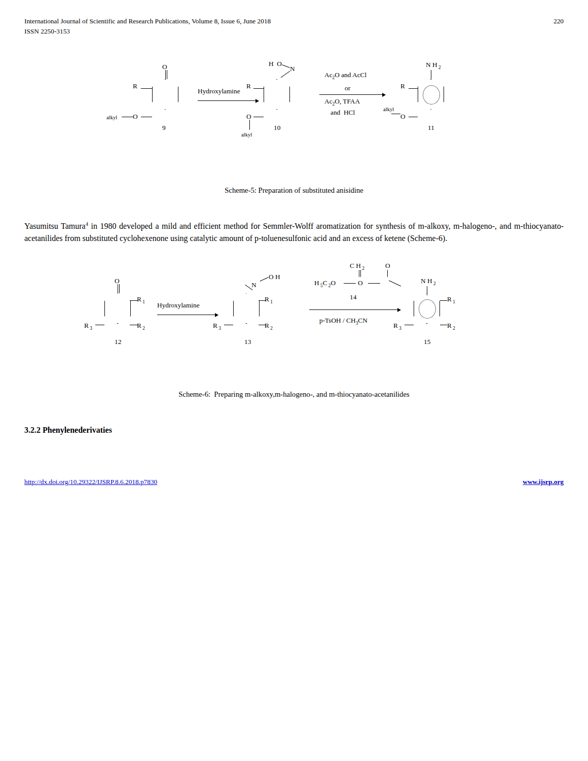International Journal of Scientific and Research Publications, Volume 8, Issue 6, June 2018
ISSN 2250-3153
220
O R O alkyl 9 Hydroxylamine H O N R O alkyl 10 Ac2O and AcCl or Ac2O, TFAA and HCl N H 2 R O alkyl 11
Scheme-5: Preparation of substituted anisidine
Yasumitsu Tamura4 in 1980 developed a mild and efficient method for Semmler-Wolff aromatization for synthesis of m-alkoxy, m-halogeno-, and m-thiocyanato-acetanilides from substituted cyclohexenone using catalytic amount of p-toluenesulfonic acid and an excess of ketene (Scheme-6).
O R 1 R 2 R 3 12 Hydroxylamine O H N R 1 R 2 R 3 13 C H 2 O H 5C 2O O 14 p-TsOH / CH3CN N H 2 R 1 R 2 R 3 15
Scheme-6: Preparing m-alkoxy,m-halogeno-, and m-thiocyanato-acetanilides
3.2.2 Phenylenederivaties
http://dx.doi.org/10.29322/IJSRP.8.6.2018.p7830
www.ijsrp.org